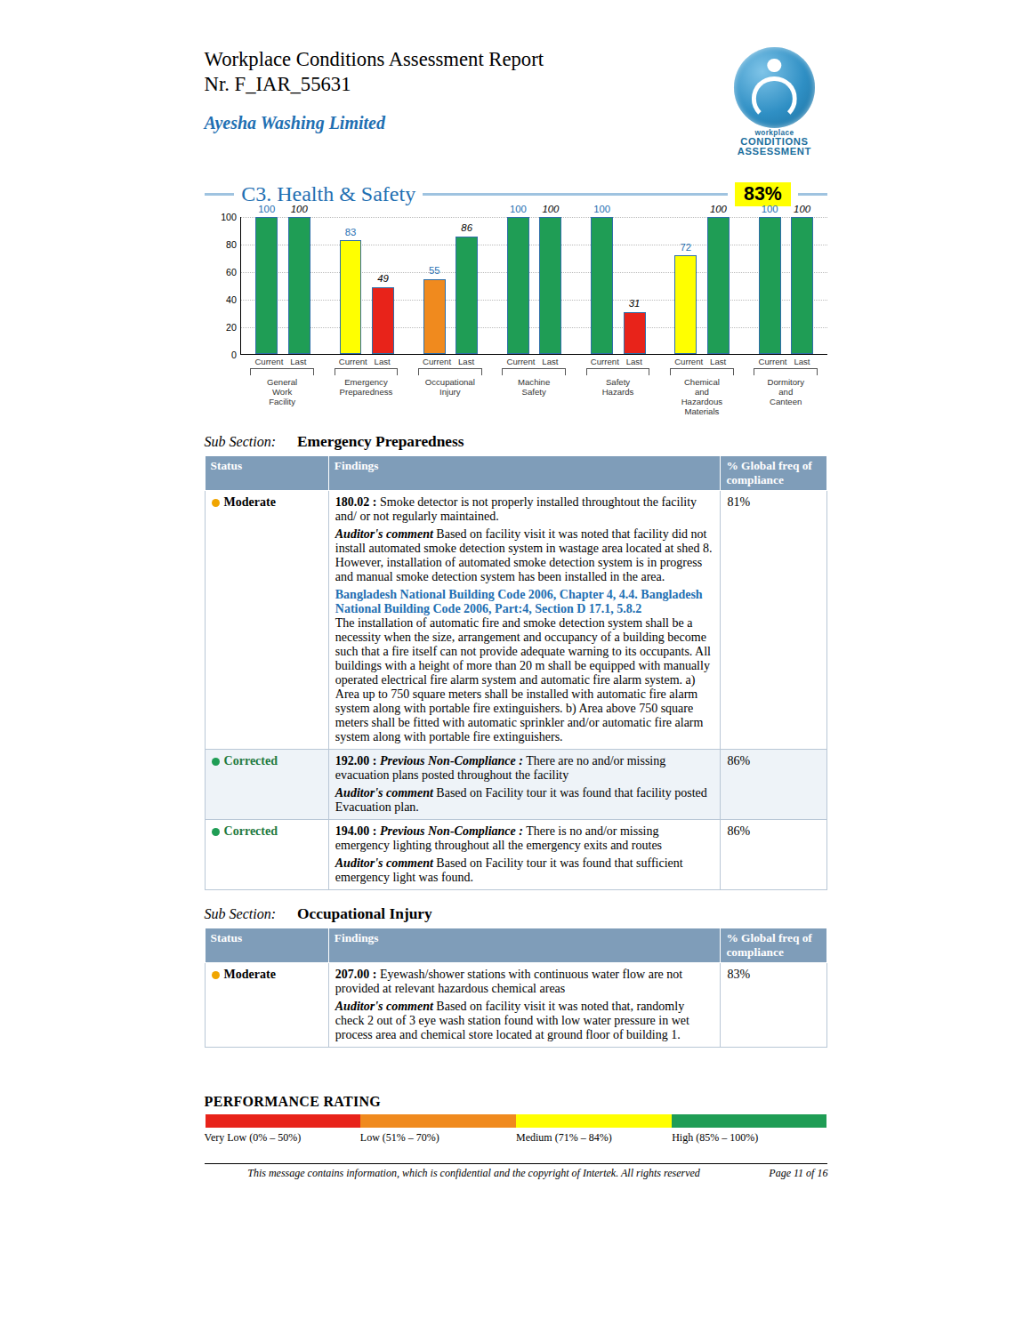Workplace Conditions Assessment Report
Nr. F_IAR_55631
Ayesha Washing Limited
workplace CONDITIONS ASSESSMENT
C3. Health & Safety
83%
100 80 60 40 20 0
100
100
83
49
55
86
100
100
100
31
72
100
100
100
Current
Last
Current
Last
Current
Last
Current
Last
Current
Last
Current
Last
Current
Last
General
Work
Facility
Emergency
Preparedness
Occupational
Injury
Machine
Safety
Safety
Hazards
Chemical
and
Hazardous
Materials
Dormitory
and
Canteen
Sub Section: Emergency Preparedness
| Status | Findings | % Global freq of compliance |
| --- | --- | --- |
| Moderate | 180.02 : Smoke detector is not properly installed throughtout the facility and/ or not regularly maintained. Auditor's comment Based on facility visit it was noted that facility did not install automated smoke detection system in wastage area located at shed 8. However, installation of automated smoke detection system is in progress and manual smoke detection system has been installed in the area. Bangladesh National Building Code 2006, Chapter 4, 4.4. Bangladesh National Building Code 2006, Part:4, Section D 17.1, 5.8.2 The installation of automatic fire and smoke detection system shall be a necessity when the size, arrangement and occupancy of a building become such that a fire itself can not provide adequate warning to its occupants. All buildings with a height of more than 20 m shall be equipped with manually operated electrical fire alarm system and automatic fire alarm system. a) Area up to 750 square meters shall be installed with automatic fire alarm system along with portable fire extinguishers. b) Area above 750 square meters shall be fitted with automatic sprinkler and/or automatic fire alarm system along with portable fire extinguishers. | 81% |
| Corrected | 192.00 : Previous Non-Compliance : There are no and/or missing evacuation plans posted throughout the facility Auditor's comment Based on Facility tour it was found that facility posted Evacuation plan. | 86% |
| Corrected | 194.00 : Previous Non-Compliance : There is no and/or missing emergency lighting throughout all the emergency exits and routes Auditor's comment Based on Facility tour it was found that sufficient emergency light was found. | 86% |
Sub Section: Occupational Injury
| Status | Findings | % Global freq of compliance |
| --- | --- | --- |
| Moderate | 207.00 : Eyewash/shower stations with continuous water flow are not provided at relevant hazardous chemical areas Auditor's comment Based on facility visit it was noted that, randomly check 2 out of 3 eye wash station found with low water pressure in wet process area and chemical store located at ground floor of building 1. | 83% |
PERFORMANCE RATING
Very Low (0% – 50%)
Low (51% – 70%)
Medium (71% – 84%)
High (85% – 100%)
This message contains information, which is confidential and the copyright of Intertek. All rights reserved
Page 11 of 16